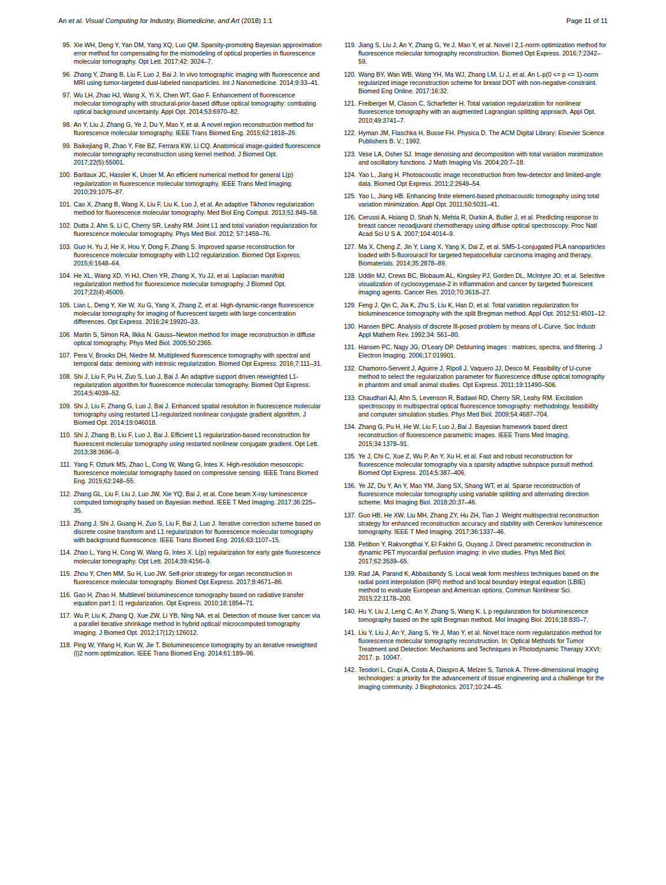An et al. Visual Computing for Industry, Biomedicine, and Art (2018) 1:1
Page 11 of 11
95. Xie WH, Deng Y, Yan DM, Yang XQ, Luo QM. Sparsity-promoting Bayesian approximation error method for compensating for the mismodeling of optical properties in fluorescence molecular tomography. Opt Lett. 2017;42: 3024–7.
96. Zhang Y, Zhang B, Liu F, Luo J, Bai J. In vivo tomographic imaging with fluorescence and MRI using tumor-targeted dual-labeled nanoparticles. Int J Nanomedicine. 2014;9:33–41.
97. Wu LH, Zhao HJ, Wang X, Yi X, Chen WT, Gao F. Enhancement of fluorescence molecular tomography with structural-prior-based diffuse optical tomography: combating optical background uncertainty. Appl Opt. 2014;53:6970–82.
98. An Y, Liu J, Zhang G, Ye J, Du Y, Mao Y, et al. A novel region reconstruction method for fluorescence molecular tomography. IEEE Trans Biomed Eng. 2015;62:1818–26.
99. Baikejiang R, Zhao Y, Fite BZ, Ferrara KW, Li CQ. Anatomical image-guided fluorescence molecular tomography reconstruction using kernel method. J Biomed Opt. 2017;22(5):55001.
100. Baritaux JC, Hassler K, Unser M. An efficient numerical method for general L(p) regularization in fluorescence molecular tomography. IEEE Trans Med Imaging. 2010;29:1075–87.
101. Cao X, Zhang B, Wang X, Liu F, Liu K, Luo J, et al. An adaptive Tikhonov regularization method for fluorescence molecular tomography. Med Biol Eng Comput. 2013;51:849–58.
102. Dutta J, Ahn S, Li C, Cherry SR, Leahy RM. Joint L1 and total variation regularization for fluorescence molecular tomography. Phys Med Biol. 2012; 57:1459–76.
103. Guo H, Yu J, He X, Hou Y, Dong F, Zhang S. Improved sparse reconstruction for fluorescence molecular tomography with L1/2 regularization. Biomed Opt Express. 2015;6:1648–64.
104. He XL, Wang XD, Yi HJ, Chen YR, Zhang X, Yu JJ, et al. Laplacian manifold regularization method for fluorescence molecular tomography. J Biomed Opt. 2017;22(4):45009.
105. Lian L, Deng Y, Xie W, Xu G, Yang X, Zhang Z, et al. High-dynamic-range fluorescence molecular tomography for imaging of fluorescent targets with large concentration differences. Opt Express. 2016;24:19920–33.
106. Martin S, Simon RA, Ilkka N. Gauss–Newton method for image reconstruction in diffuse optical tomography. Phys Med Biol. 2005;50:2365.
107. Pera V, Brooks DH, Niedre M. Multiplexed fluorescence tomography with spectral and temporal data: demixing with intrinsic regularization. Biomed Opt Express. 2016;7:111–31.
108. Shi J, Liu F, Pu H, Zuo S, Luo J, Bai J. An adaptive support driven reweighted L1-regularization algorithm for fluorescence molecular tomography. Biomed Opt Express. 2014;5:4039–52.
109. Shi J, Liu F, Zhang G, Luo J, Bai J. Enhanced spatial resolution in fluorescence molecular tomography using restarted L1-regularized nonlinear conjugate gradient algorithm. J Biomed Opt. 2014;19:046018.
110. Shi J, Zhang B, Liu F, Luo J, Bai J. Efficient L1 regularization-based reconstruction for fluorescent molecular tomography using restarted nonlinear conjugate gradient. Opt Lett. 2013;38:3696–9.
111. Yang F, Ozturk MS, Zhao L, Cong W, Wang G, Intes X. High-resolution mesoscopic fluorescence molecular tomography based on compressive sensing. IEEE Trans Biomed Eng. 2015;62:248–55.
112. Zhang GL, Liu F, Liu J, Luo JW, Xie YQ, Bai J, et al. Cone beam X-ray luminescence computed tomography based on Bayesian method. IEEE T Med Imaging. 2017;36:225–35.
113. Zhang J, Shi J, Guang H, Zuo S, Liu F, Bai J, Luo J. Iterative correction scheme based on discrete cosine transform and L1 regularization for fluorescence molecular tomography with background fluorescence. IEEE Trans Biomed Eng. 2016;63:1107–15.
114. Zhao L, Yang H, Cong W, Wang G, Intes X. L(p) regularization for early gate fluorescence molecular tomography. Opt Lett. 2014;39:4156–9.
115. Zhou Y, Chen MM, Su H, Luo JW. Self-prior strategy for organ reconstruction in fluorescence molecular tomography. Biomed Opt Express. 2017;8:4671–86.
116. Gao H, Zhao H. Multilevel bioluminescence tomography based on radiative transfer equation part 1: l1 regularization. Opt Express. 2010;18:1854–71.
117. Wu P, Liu K, Zhang Q, Xue ZW, Li YB, Ning NA, et al. Detection of mouse liver cancer via a parallel iterative shrinkage method in hybrid optical/ microcomputed tomography imaging. J Biomed Opt. 2012;17(12):126012.
118. Ping W, Yifang H, Kun W, Jie T. Bioluminescence tomography by an iterative reweighted (l)2 norm optimization. IEEE Trans Biomed Eng. 2014;61:189–96.
119. Jiang S, Liu J, An Y, Zhang G, Ye J, Mao Y, et al. Novel l 2,1-norm optimization method for fluorescence molecular tomography reconstruction. Biomed Opt Express. 2016;7:2342–59.
120. Wang BY, Wan WB, Wang YH, Ma WJ, Zhang LM, Li J, et al. An L-p(0 <= p <= 1)-norm regularized image reconstruction scheme for breast DOT with non-negative-constraint. Biomed Eng Online. 2017;16:32.
121. Freiberger M, Clason C, Scharfetter H. Total variation regularization for nonlinear fluorescence tomography with an augmented Lagrangian splitting approach. Appl Opt. 2010;49:3741–7.
122. Hyman JM, Flaschka H, Busse FH. Physica D. The ACM Digital Library: Elsevier Science Publishers B. V.; 1992.
123. Vese LA, Osher SJ. Image denoising and decomposition with total variation minimization and oscillatory functions. J Math Imaging Vis. 2004;20:7–18.
124. Yao L, Jiang H. Photoacoustic image reconstruction from few-detector and limited-angle data. Biomed Opt Express. 2011;2:2649–54.
125. Yao L, Jiang HB. Enhancing finite element-based photoacoustic tomography using total variation minimization. Appl Opt. 2011;50:5031–41.
126. Cerussi A, Hsiang D, Shah N, Mehta R, Durkin A, Butler J, et al. Predicting response to breast cancer neoadjuvant chemotherapy using diffuse optical spectroscopy. Proc Natl Acad Sci U S A. 2007;104:4014–9.
127. Ma X, Cheng Z, Jin Y, Liang X, Yang X, Dai Z, et al. SM5-1-conjugated PLA nanoparticles loaded with 5-fluorouracil for targeted hepatocellular carcinoma imaging and therapy. Biomaterials. 2014;35:2878–89.
128. Uddin MJ, Crews BC, Blobaum AL, Kingsley PJ, Gorden DL, McIntyre JO, et al. Selective visualization of cyclooxygenase-2 in inflammation and cancer by targeted fluorescent imaging agents. Cancer Res. 2010;70:3618–27.
129. Feng J, Qin C, Jia K, Zhu S, Liu K, Han D, et al. Total variation regularization for bioluminescence tomography with the split Bregman method. Appl Opt. 2012;51:4501–12.
130. Hansen BPC. Analysis of discrete Ill-posed problem by means of L-Curve. Soc Industr Appl Mathem Rev. 1992;34: 561–80.
131. Hansen PC, Nagy JG, O'Leary DP. Deblurring images : matrices, spectra, and filtering. J Electron Imaging. 2006;17:019901.
132. Chamorro-Servent J, Aguirre J, Ripoll J, Vaquero JJ, Desco M. Feasibility of U-curve method to select the regularization parameter for fluorescence diffuse optical tomography in phantom and small animal studies. Opt Express. 2011;19:11490–506.
133. Chaudhari AJ, Ahn S, Levenson R, Badawi RD, Cherry SR, Leahy RM. Excitation spectroscopy in multispectral optical fluorescence tomography: methodology, feasibility and computer simulation studies. Phys Med Biol. 2009;54:4687–704.
134. Zhang G, Pu H, He W, Liu F, Luo J, Bai J. Bayesian framework based direct reconstruction of fluorescence parametric images. IEEE Trans Med Imaging. 2015;34:1378–91.
135. Ye J, Chi C, Xue Z, Wu P, An Y, Xu H, et al. Fast and robust reconstruction for fluorescence molecular tomography via a sparsity adaptive subspace pursuit method. Biomed Opt Express. 2014;5:387–406.
136. Ye JZ, Du Y, An Y, Mao YM, Jiang SX, Shang WT, et al. Sparse reconstruction of fluorescence molecular tomography using variable splitting and alternating direction scheme. Mol Imaging Biol. 2018;20:37–46.
137. Guo HB, He XW, Liu MH, Zhang ZY, Hu ZH, Tian J. Weight multispectral reconstruction strategy for enhanced reconstruction accuracy and stability with Cerenkov luminescence tomography. IEEE T Med Imaging. 2017;36:1337–46.
138. Petibon Y, Rakvongthai Y, El Fakhri G, Ouyang J. Direct parametric reconstruction in dynamic PET myocardial perfusion imaging: in vivo studies. Phys Med Biol. 2017;62:3539–65.
139. Rad JA, Parand K, Abbasbandy S. Local weak form meshless techniques based on the radial point interpolation (RPI) method and local boundary integral equation (LBIE) method to evaluate European and American options. Commun Nonlinear Sci. 2015;22:1178–200.
140. Hu Y, Liu J, Leng C, An Y, Zhang S, Wang K. L p regularization for bioluminescence tomography based on the split Bregman method. Mol Imaging Biol. 2016;18:830–7.
141. Liu Y, Liu J, An Y, Jiang S, Ye J, Mao Y, et al. Novel trace norm regularization method for fluorescence molecular tomography reconstruction. In: Optical Methods for Tumor Treatment and Detection: Mechanisms and Techniques in Photodynamic Therapy XXVI; 2017. p. 10047.
142. Teodori L, Crupi A, Costa A, Diaspro A, Melzer S, Tarnok A. Three-dimensional imaging technologies: a priority for the advancement of tissue engineering and a challenge for the imaging community. J Biophotonics. 2017;10:24–45.